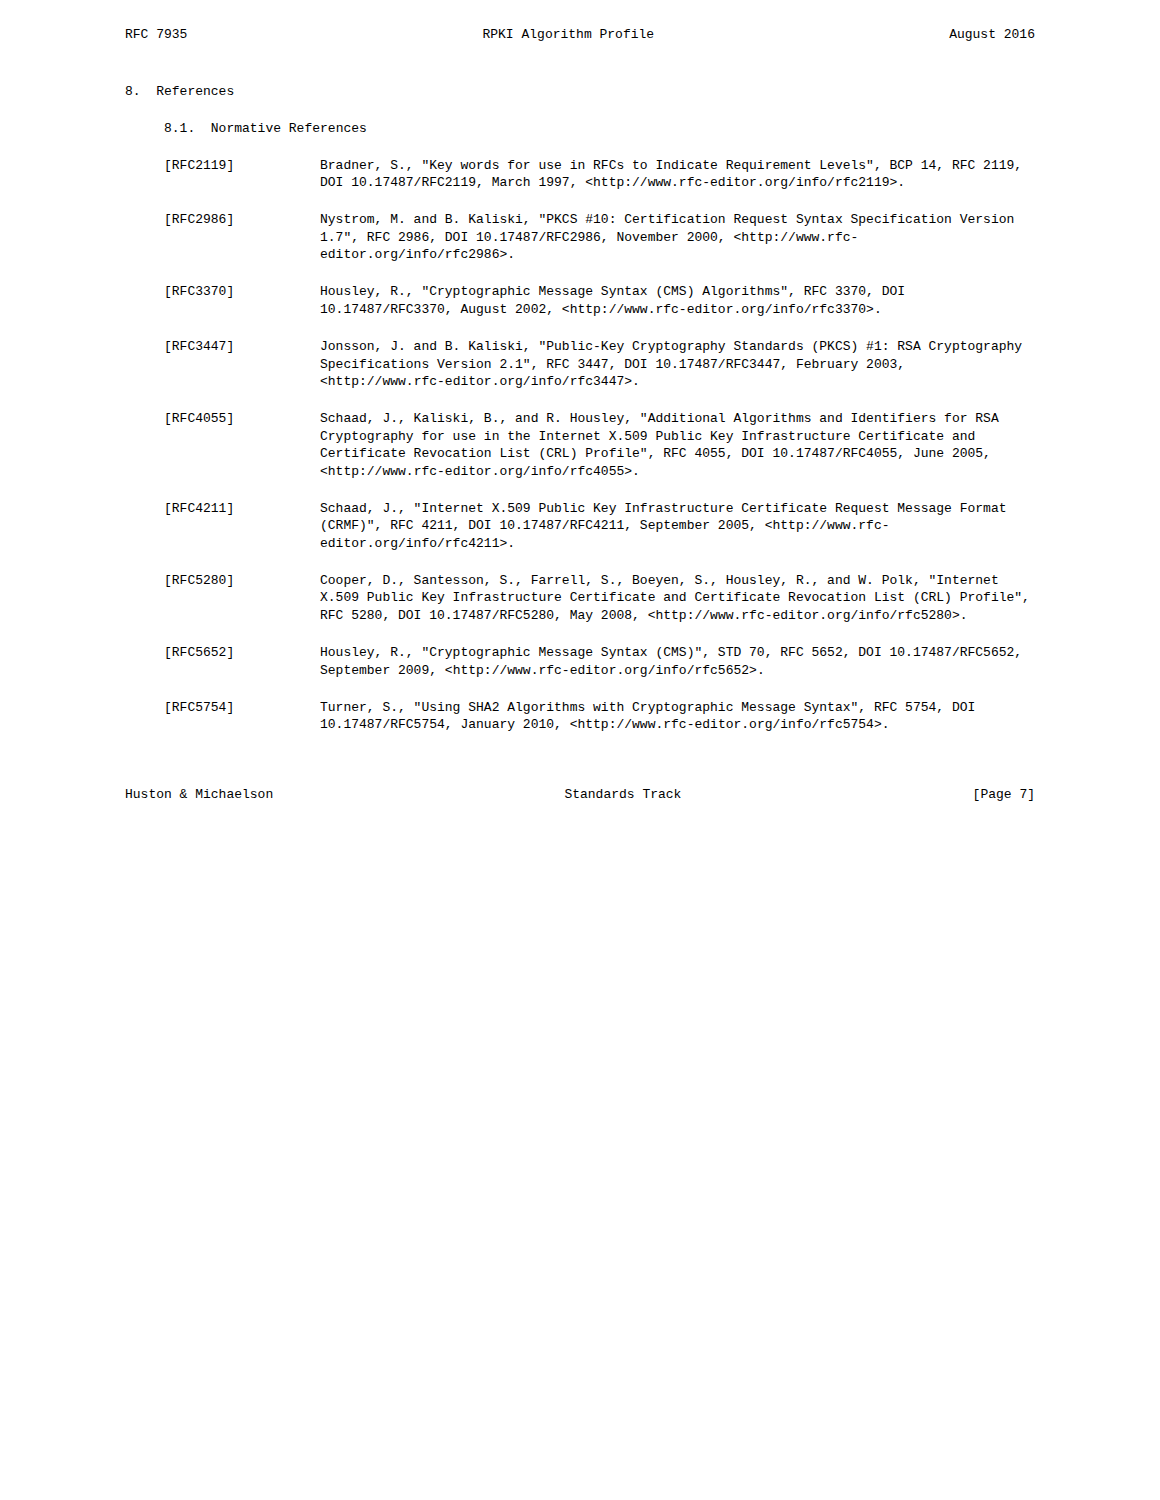RFC 7935 RPKI Algorithm Profile August 2016
8. References
8.1. Normative References
[RFC2119]
Bradner, S., "Key words for use in RFCs to Indicate Requirement Levels", BCP 14, RFC 2119, DOI 10.17487/RFC2119, March 1997, <http://www.rfc-editor.org/info/rfc2119>.
[RFC2986]
Nystrom, M. and B. Kaliski, "PKCS #10: Certification Request Syntax Specification Version 1.7", RFC 2986, DOI 10.17487/RFC2986, November 2000, <http://www.rfc-editor.org/info/rfc2986>.
[RFC3370]
Housley, R., "Cryptographic Message Syntax (CMS) Algorithms", RFC 3370, DOI 10.17487/RFC3370, August 2002, <http://www.rfc-editor.org/info/rfc3370>.
[RFC3447]
Jonsson, J. and B. Kaliski, "Public-Key Cryptography Standards (PKCS) #1: RSA Cryptography Specifications Version 2.1", RFC 3447, DOI 10.17487/RFC3447, February 2003, <http://www.rfc-editor.org/info/rfc3447>.
[RFC4055]
Schaad, J., Kaliski, B., and R. Housley, "Additional Algorithms and Identifiers for RSA Cryptography for use in the Internet X.509 Public Key Infrastructure Certificate and Certificate Revocation List (CRL) Profile", RFC 4055, DOI 10.17487/RFC4055, June 2005, <http://www.rfc-editor.org/info/rfc4055>.
[RFC4211]
Schaad, J., "Internet X.509 Public Key Infrastructure Certificate Request Message Format (CRMF)", RFC 4211, DOI 10.17487/RFC4211, September 2005, <http://www.rfc-editor.org/info/rfc4211>.
[RFC5280]
Cooper, D., Santesson, S., Farrell, S., Boeyen, S., Housley, R., and W. Polk, "Internet X.509 Public Key Infrastructure Certificate and Certificate Revocation List (CRL) Profile", RFC 5280, DOI 10.17487/RFC5280, May 2008, <http://www.rfc-editor.org/info/rfc5280>.
[RFC5652]
Housley, R., "Cryptographic Message Syntax (CMS)", STD 70, RFC 5652, DOI 10.17487/RFC5652, September 2009, <http://www.rfc-editor.org/info/rfc5652>.
[RFC5754]
Turner, S., "Using SHA2 Algorithms with Cryptographic Message Syntax", RFC 5754, DOI 10.17487/RFC5754, January 2010, <http://www.rfc-editor.org/info/rfc5754>.
Huston & Michaelson Standards Track [Page 7]